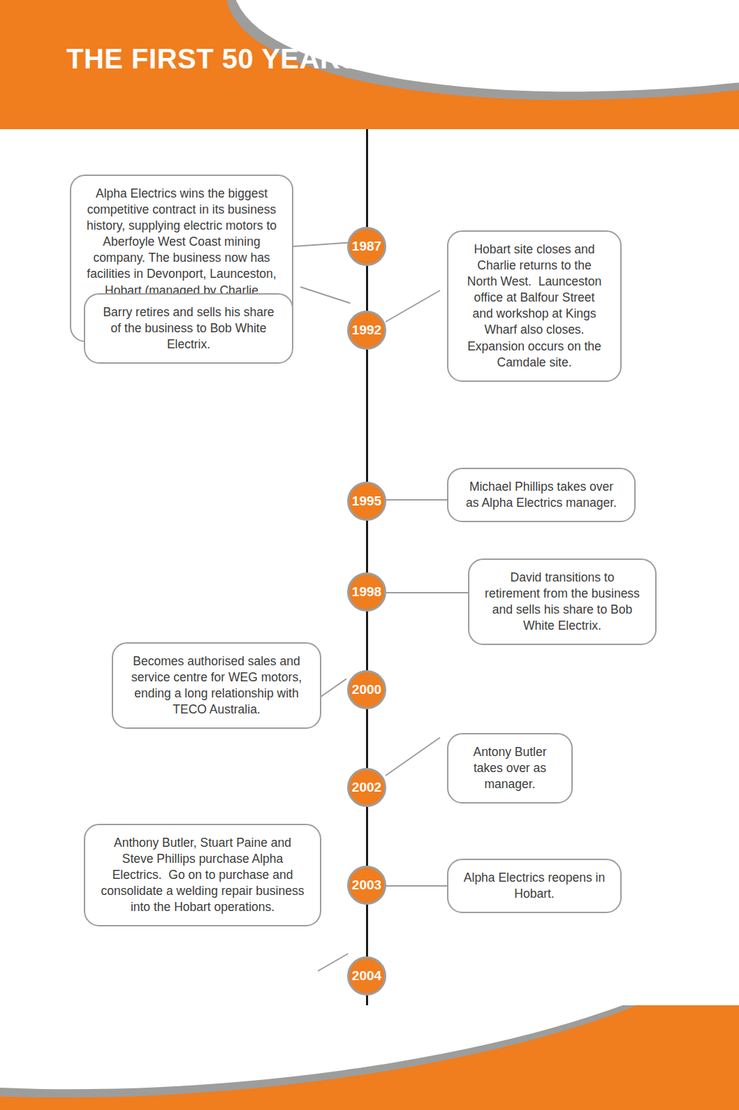The First 50 Years
1987
Alpha Electrics wins the biggest competitive contract in its business history, supplying electric motors to Aberfoyle West Coast mining company. The business now has facilities in Devonport, Launceston, Hobart (managed by Charlie Trevarthen) and Camdale and employs 30 people.
1992
Hobart site closes and Charlie returns to the North West. Launceston office at Balfour Street and workshop at Kings Wharf also closes. Expansion occurs on the Camdale site.
Barry retires and sells his share of the business to Bob White Electrix.
1995
Michael Phillips takes over as Alpha Electrics manager.
1998
David transitions to retirement from the business and sells his share to Bob White Electrix.
2000
Becomes authorised sales and service centre for WEG motors, ending a long relationship with TECO Australia.
2002
Antony Butler takes over as manager.
2003
Anthony Butler, Stuart Paine and Steve Phillips purchase Alpha Electrics. Go on to purchase and consolidate a welding repair business into the Hobart operations.
Alpha Electrics reopens in Hobart.
2004